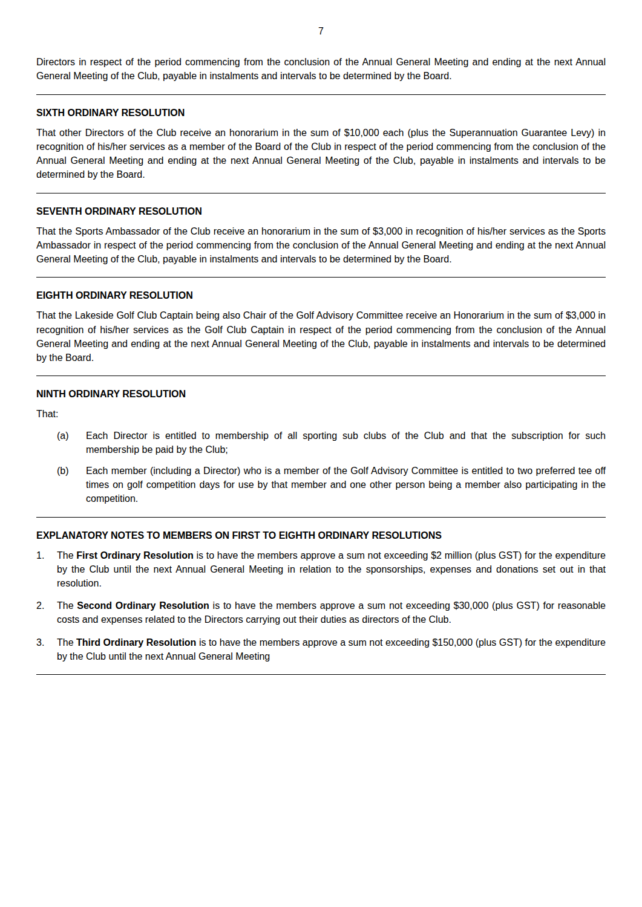7
Directors in respect of the period commencing from the conclusion of the Annual General Meeting and ending at the next Annual General Meeting of the Club, payable in instalments and intervals to be determined by the Board.
Sixth Ordinary Resolution
That other Directors of the Club receive an honorarium in the sum of $10,000 each (plus the Superannuation Guarantee Levy) in recognition of his/her services as a member of the Board of the Club in respect of the period commencing from the conclusion of the Annual General Meeting and ending at the next Annual General Meeting of the Club, payable in instalments and intervals to be determined by the Board.
Seventh Ordinary Resolution
That the Sports Ambassador of the Club receive an honorarium in the sum of $3,000 in recognition of his/her services as the Sports Ambassador in respect of the period commencing from the conclusion of the Annual General Meeting and ending at the next Annual General Meeting of the Club, payable in instalments and intervals to be determined by the Board.
Eighth Ordinary Resolution
That the Lakeside Golf Club Captain being also Chair of the Golf Advisory Committee receive an Honorarium in the sum of $3,000 in recognition of his/her services as the Golf Club Captain in respect of the period commencing from the conclusion of the Annual General Meeting and ending at the next Annual General Meeting of the Club, payable in instalments and intervals to be determined by the Board.
Ninth Ordinary Resolution
That:
(a) Each Director is entitled to membership of all sporting sub clubs of the Club and that the subscription for such membership be paid by the Club;
(b) Each member (including a Director) who is a member of the Golf Advisory Committee is entitled to two preferred tee off times on golf competition days for use by that member and one other person being a member also participating in the competition.
Explanatory Notes to Members on First to Eighth Ordinary Resolutions
The First Ordinary Resolution is to have the members approve a sum not exceeding $2 million (plus GST) for the expenditure by the Club until the next Annual General Meeting in relation to the sponsorships, expenses and donations set out in that resolution.
The Second Ordinary Resolution is to have the members approve a sum not exceeding $30,000 (plus GST) for reasonable costs and expenses related to the Directors carrying out their duties as directors of the Club.
The Third Ordinary Resolution is to have the members approve a sum not exceeding $150,000 (plus GST) for the expenditure by the Club until the next Annual General Meeting